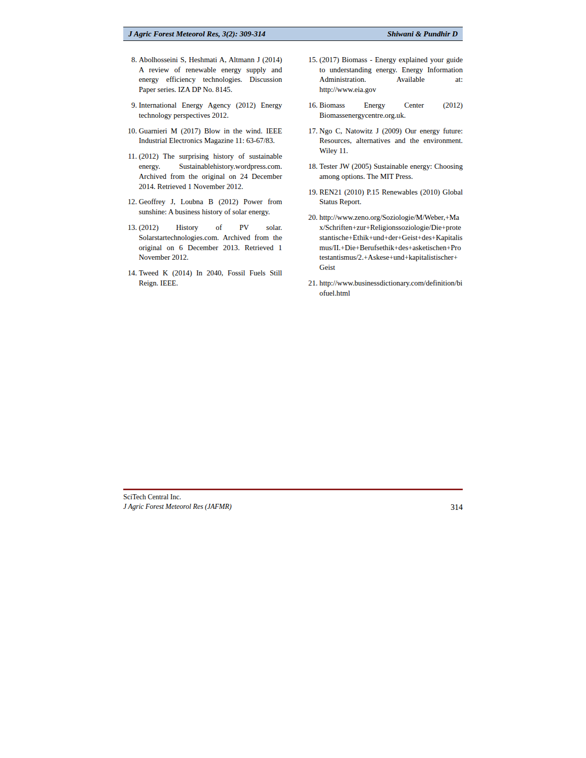J Agric Forest Meteorol Res, 3(2): 309-314 Shiwani & Pundhir D
Abolhosseini S, Heshmati A, Altmann J (2014) A review of renewable energy supply and energy efficiency technologies. Discussion Paper series. IZA DP No. 8145.
International Energy Agency (2012) Energy technology perspectives 2012.
Guarnieri M (2017) Blow in the wind. IEEE Industrial Electronics Magazine 11: 63-67/83.
(2012) The surprising history of sustainable energy. Sustainablehistory.wordpress.com. Archived from the original on 24 December 2014. Retrieved 1 November 2012.
Geoffrey J, Loubna B (2012) Power from sunshine: A business history of solar energy.
(2012) History of PV solar. Solarstartechnologies.com. Archived from the original on 6 December 2013. Retrieved 1 November 2012.
Tweed K (2014) In 2040, Fossil Fuels Still Reign. IEEE.
(2017) Biomass - Energy explained your guide to understanding energy. Energy Information Administration. Available at: http://www.eia.gov
Biomass Energy Center (2012) Biomassenergycentre.org.uk.
Ngo C, Natowitz J (2009) Our energy future: Resources, alternatives and the environment. Wiley 11.
Tester JW (2005) Sustainable energy: Choosing among options. The MIT Press.
REN21 (2010) P.15 Renewables (2010) Global Status Report.
http://www.zeno.org/Soziologie/M/Weber,+Max/Schriften+zur+Religionssoziologie/Die+protestantische+Ethik+und+der+Geist+des+Kapitalismus/II.+Die+Berufsethik+des+asketischen+Protestantismus/2.+Askese+und+kapitalistischer+Geist
http://www.businessdictionary.com/definition/biofuel.html
SciTech Central Inc.
J Agric Forest Meteorol Res (JAFMR)
314